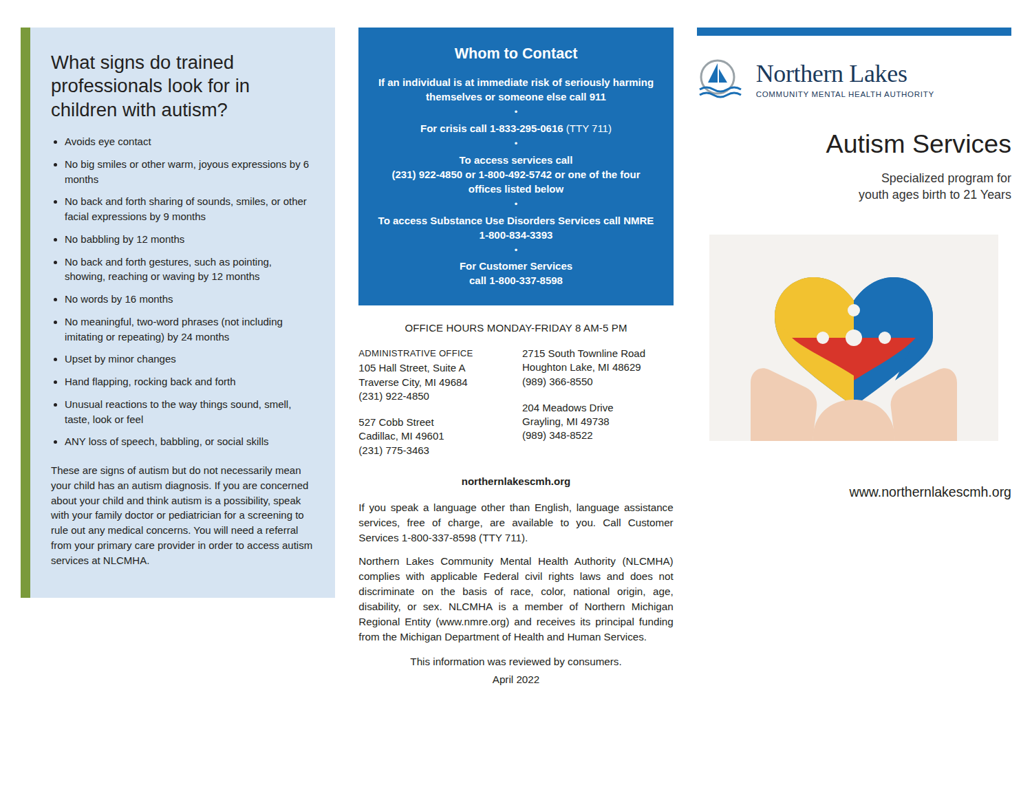What signs do trained professionals look for in children with autism?
Avoids eye contact
No big smiles or other warm, joyous expressions by 6 months
No back and forth sharing of sounds, smiles, or other facial expressions by 9 months
No babbling by 12 months
No back and forth gestures, such as pointing, showing, reaching or waving by 12 months
No words by 16 months
No meaningful, two-word phrases (not including imitating or repeating) by 24 months
Upset by minor changes
Hand flapping, rocking back and forth
Unusual reactions to the way things sound, smell, taste, look or feel
ANY loss of speech, babbling, or social skills
These are signs of autism but do not necessarily mean your child has an autism diagnosis. If you are concerned about your child and think autism is a possibility, speak with your family doctor or pediatrician for a screening to rule out any medical concerns. You will need a referral from your primary care provider in order to access autism services at NLCMHA.
Whom to Contact
If an individual is at immediate risk of seriously harming themselves or someone else call 911
•
For crisis call 1-833-295-0616 (TTY 711)
•
To access services call
(231) 922-4850 or 1-800-492-5742 or one of the four offices listed below
•
To access Substance Use Disorders Services call NMRE 1-800-834-3393
•
For Customer Services
call 1-800-337-8598
OFFICE HOURS MONDAY-FRIDAY 8 AM-5 PM
Administrative Office
105 Hall Street, Suite A
Traverse City, MI 49684
(231) 922-4850 527 Cobb Street
Cadillac, MI 49601
(231) 775-3463
2715 South Townline Road
Houghton Lake, MI 48629
(989) 366-8550 204 Meadows Drive
Grayling, MI 49738
(989) 348-8522
northernlakescmh.org
If you speak a language other than English, language assistance services, free of charge, are available to you. Call Customer Services 1-800-337-8598 (TTY 711).
Northern Lakes Community Mental Health Authority (NLCMHA) complies with applicable Federal civil rights laws and does not discriminate on the basis of race, color, national origin, age, disability, or sex. NLCMHA is a member of Northern Michigan Regional Entity (www.nmre.org) and receives its principal funding from the Michigan Department of Health and Human Services.
This information was reviewed by consumers.
April 2022
Northern Lakes
Community Mental Health Authority
Autism Services
Specialized program for
youth ages birth to 21 Years
www.northernlakescmh.org